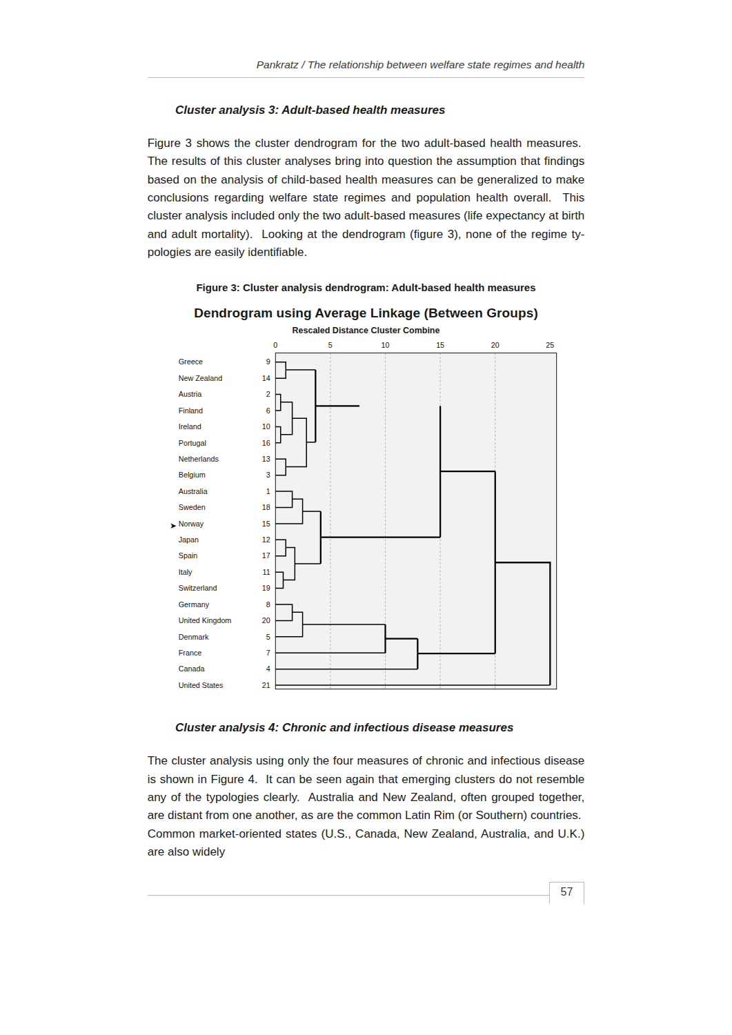Pankratz / The relationship between welfare state regimes and health
Cluster analysis 3: Adult-based health measures
Figure 3 shows the cluster dendrogram for the two adult-based health measures. The results of this cluster analyses bring into question the assumption that findings based on the analysis of child-based health measures can be generalized to make conclusions regarding welfare state regimes and population health overall. This cluster analysis included only the two adult-based measures (life expectancy at birth and adult mortality). Looking at the dendrogram (figure 3), none of the regime typologies are easily identifiable.
Figure 3: Cluster analysis dendrogram: Adult-based health measures
Dendrogram using Average Linkage (Between Groups)
Rescaled Distance Cluster Combine
0 5 10 15 20 25 Greece New Zealand Austria Finland Ireland Portugal Netherlands Belgium Australia Sweden Norway Japan Spain Italy Switzerland Germany United Kingdom Denmark France Canada United States 9 14 2 6 10 16 13 3 1 18 15 12 17 11 19 8 20 5 7 4 21 ➤
Cluster analysis 4: Chronic and infectious disease measures
The cluster analysis using only the four measures of chronic and infectious disease is shown in Figure 4. It can be seen again that emerging clusters do not resemble any of the typologies clearly. Australia and New Zealand, often grouped together, are distant from one another, as are the common Latin Rim (or Southern) countries. Common market-oriented states (U.S., Canada, New Zealand, Australia, and U.K.) are also widely
57